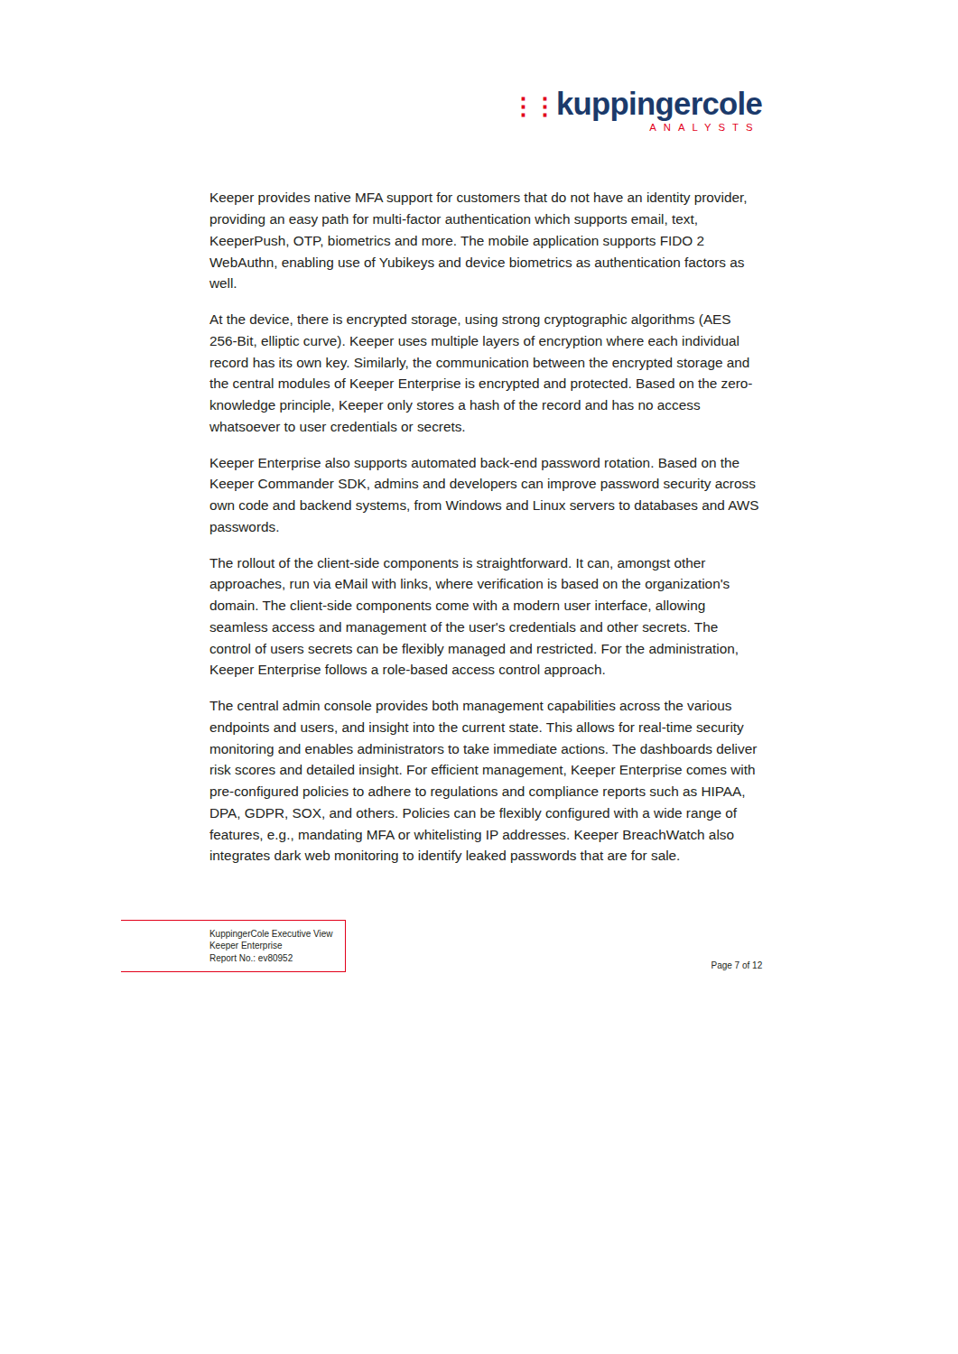⋮⋮kuppingercole
ANALYSTS
Keeper provides native MFA support for customers that do not have an identity provider, providing an easy path for multi-factor authentication which supports email, text, KeeperPush, OTP, biometrics and more. The mobile application supports FIDO 2 WebAuthn, enabling use of Yubikeys and device biometrics as authentication factors as well.
At the device, there is encrypted storage, using strong cryptographic algorithms (AES 256-Bit, elliptic curve). Keeper uses multiple layers of encryption where each individual record has its own key. Similarly, the communication between the encrypted storage and the central modules of Keeper Enterprise is encrypted and protected. Based on the zero-knowledge principle, Keeper only stores a hash of the record and has no access whatsoever to user credentials or secrets.
Keeper Enterprise also supports automated back-end password rotation. Based on the Keeper Commander SDK, admins and developers can improve password security across own code and backend systems, from Windows and Linux servers to databases and AWS passwords.
The rollout of the client-side components is straightforward. It can, amongst other approaches, run via eMail with links, where verification is based on the organization's domain. The client-side components come with a modern user interface, allowing seamless access and management of the user's credentials and other secrets. The control of users secrets can be flexibly managed and restricted. For the administration, Keeper Enterprise follows a role-based access control approach.
The central admin console provides both management capabilities across the various endpoints and users, and insight into the current state. This allows for real-time security monitoring and enables administrators to take immediate actions. The dashboards deliver risk scores and detailed insight. For efficient management, Keeper Enterprise comes with pre-configured policies to adhere to regulations and compliance reports such as HIPAA, DPA, GDPR, SOX, and others. Policies can be flexibly configured with a wide range of features, e.g., mandating MFA or whitelisting IP addresses. Keeper BreachWatch also integrates dark web monitoring to identify leaked passwords that are for sale.
KuppingerCole Executive View
Keeper Enterprise
Report No.: ev80952
Page 7 of 12